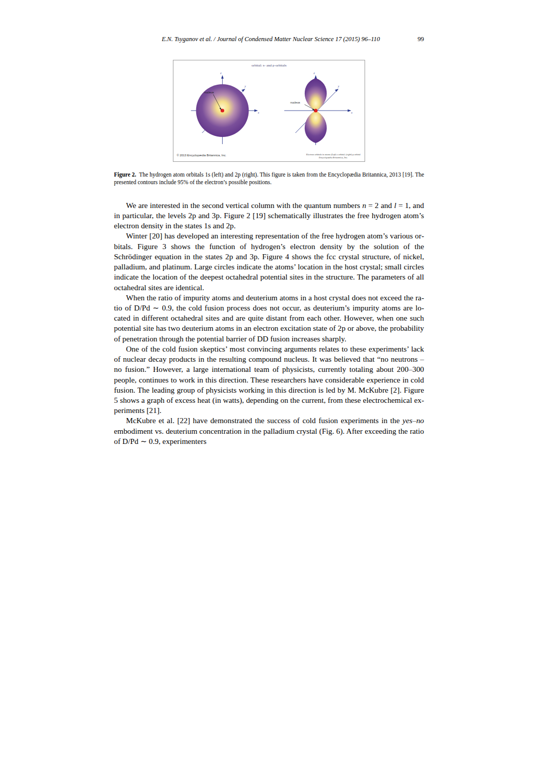E.N. Tsyganov et al. / Journal of Condensed Matter Nuclear Science 17 (2015) 96–110
99
orbital: s- and p-orbitals
z x y nucleus
z x y nucleus
© 2013 Encyclopædia Britannica, Inc.
Electron orbitals in atoms (Left) s orbital; (right) p orbital
Encyclopædia Britannica, Inc.
Figure 2. The hydrogen atom orbitals 1s (left) and 2p (right). This figure is taken from the Encyclopædia Britannica, 2013 [19]. The presented contours include 95% of the electron’s possible positions.
We are interested in the second vertical column with the quantum numbers n = 2 and l = 1, and in particular, the levels 2p and 3p. Figure 2 [19] schematically illustrates the free hydrogen atom’s electron density in the states 1s and 2p.
Winter [20] has developed an interesting representation of the free hydrogen atom’s various orbitals. Figure 3 shows the function of hydrogen’s electron density by the solution of the Schrödinger equation in the states 2p and 3p. Figure 4 shows the fcc crystal structure, of nickel, palladium, and platinum. Large circles indicate the atoms’ location in the host crystal; small circles indicate the location of the deepest octahedral potential sites in the structure. The parameters of all octahedral sites are identical.
When the ratio of impurity atoms and deuterium atoms in a host crystal does not exceed the ratio of D/Pd ∼ 0.9, the cold fusion process does not occur, as deuterium’s impurity atoms are located in different octahedral sites and are quite distant from each other. However, when one such potential site has two deuterium atoms in an electron excitation state of 2p or above, the probability of penetration through the potential barrier of DD fusion increases sharply.
One of the cold fusion skeptics’ most convincing arguments relates to these experiments’ lack of nuclear decay products in the resulting compound nucleus. It was believed that “no neutrons – no fusion.” However, a large international team of physicists, currently totaling about 200–300 people, continues to work in this direction. These researchers have considerable experience in cold fusion. The leading group of physicists working in this direction is led by M. McKubre [2]. Figure 5 shows a graph of excess heat (in watts), depending on the current, from these electrochemical experiments [21].
McKubre et al. [22] have demonstrated the success of cold fusion experiments in the yes–no embodiment vs. deuterium concentration in the palladium crystal (Fig. 6). After exceeding the ratio of D/Pd ∼ 0.9, experimenters